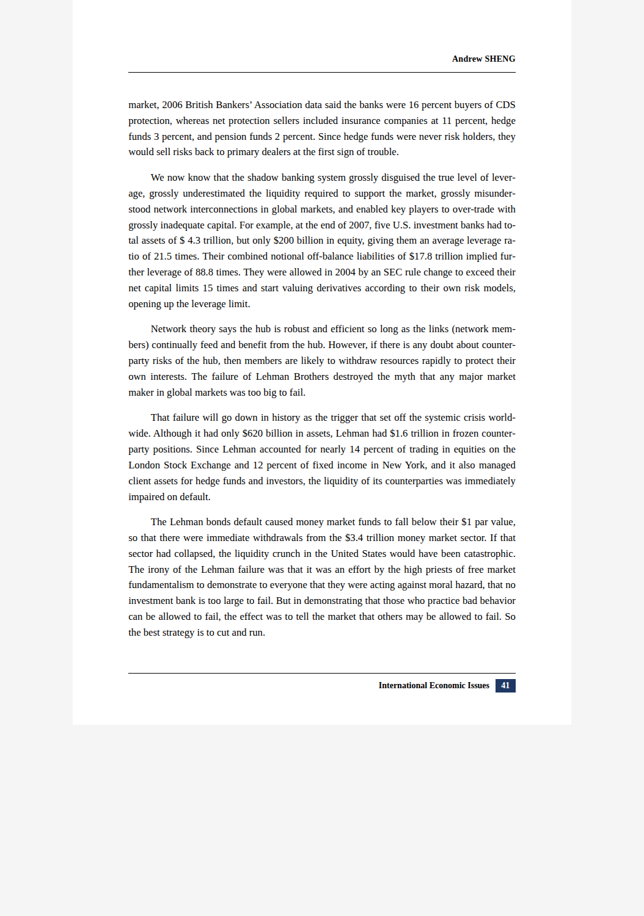Andrew SHENG
market, 2006 British Bankers’ Association data said the banks were 16 percent buyers of CDS protection, whereas net protection sellers included insurance companies at 11 percent, hedge funds 3 percent, and pension funds 2 percent. Since hedge funds were never risk holders, they would sell risks back to primary dealers at the first sign of trouble.
We now know that the shadow banking system grossly disguised the true level of leverage, grossly underestimated the liquidity required to support the market, grossly misunderstood network interconnections in global markets, and enabled key players to over-trade with grossly inadequate capital. For example, at the end of 2007, five U.S. investment banks had total assets of $ 4.3 trillion, but only $200 billion in equity, giving them an average leverage ratio of 21.5 times. Their combined notional off-balance liabilities of $17.8 trillion implied further leverage of 88.8 times. They were allowed in 2004 by an SEC rule change to exceed their net capital limits 15 times and start valuing derivatives according to their own risk models, opening up the leverage limit.
Network theory says the hub is robust and efficient so long as the links (network members) continually feed and benefit from the hub. However, if there is any doubt about counter-party risks of the hub, then members are likely to withdraw resources rapidly to protect their own interests. The failure of Lehman Brothers destroyed the myth that any major market maker in global markets was too big to fail.
That failure will go down in history as the trigger that set off the systemic crisis worldwide. Although it had only $620 billion in assets, Lehman had $1.6 trillion in frozen counterparty positions. Since Lehman accounted for nearly 14 percent of trading in equities on the London Stock Exchange and 12 percent of fixed income in New York, and it also managed client assets for hedge funds and investors, the liquidity of its counterparties was immediately impaired on default.
The Lehman bonds default caused money market funds to fall below their $1 par value, so that there were immediate withdrawals from the $3.4 trillion money market sector. If that sector had collapsed, the liquidity crunch in the United States would have been catastrophic. The irony of the Lehman failure was that it was an effort by the high priests of free market fundamentalism to demonstrate to everyone that they were acting against moral hazard, that no investment bank is too large to fail. But in demonstrating that those who practice bad behavior can be allowed to fail, the effect was to tell the market that others may be allowed to fail. So the best strategy is to cut and run.
International Economic Issues 41